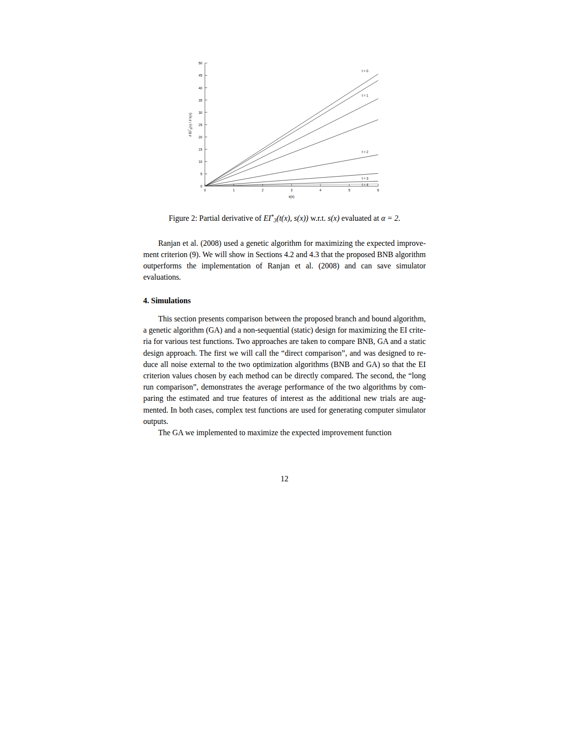0 1 2 3 4 5 6 s(x) 0 5 10 15 20 25 30 35 40 45 50 ∂ EI*3(x) / ∂ s(x) t = 0 t = 1 t = 2 t = 3 t = 4
Figure 2: Partial derivative of EI*3(t(x), s(x)) w.r.t. s(x) evaluated at α = 2.
Ranjan et al. (2008) used a genetic algorithm for maximizing the expected improvement criterion (9). We will show in Sections 4.2 and 4.3 that the proposed BNB algorithm outperforms the implementation of Ranjan et al. (2008) and can save simulator evaluations.
4. Simulations
This section presents comparison between the proposed branch and bound algorithm, a genetic algorithm (GA) and a non-sequential (static) design for maximizing the EI criteria for various test functions. Two approaches are taken to compare BNB, GA and a static design approach. The first we will call the “direct comparison”, and was designed to reduce all noise external to the two optimization algorithms (BNB and GA) so that the EI criterion values chosen by each method can be directly compared. The second, the “long run comparison”, demonstrates the average performance of the two algorithms by comparing the estimated and true features of interest as the additional new trials are augmented. In both cases, complex test functions are used for generating computer simulator outputs.
The GA we implemented to maximize the expected improvement function
12